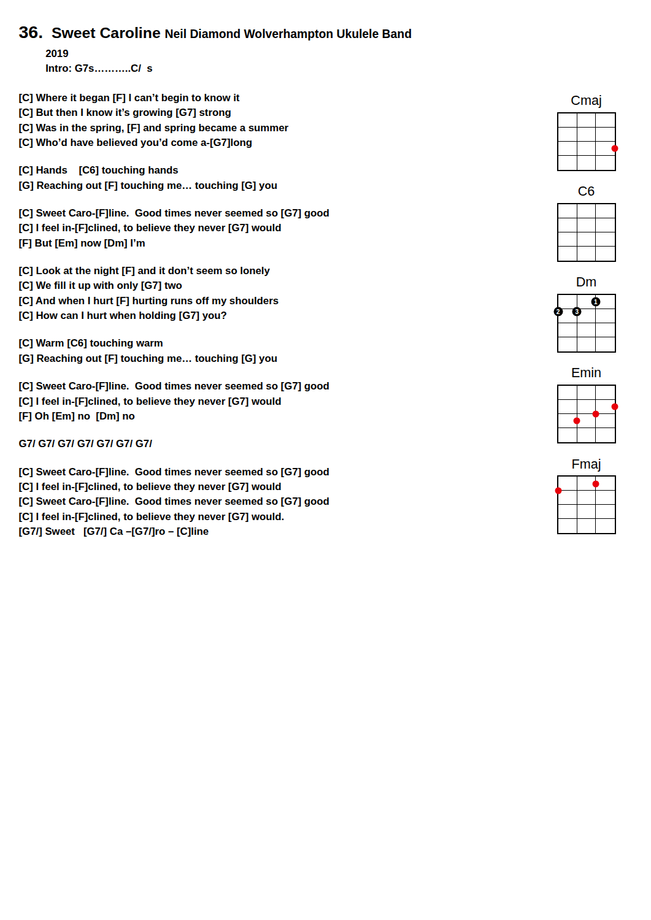36. Sweet Caroline Neil Diamond Wolverhampton Ukulele Band
2019
Intro: G7s………..C/ s
[C] Where it began [F] I can’t begin to know it
[C] But then I know it’s growing [G7] strong
[C] Was in the spring, [F] and spring became a summer
[C] Who’d have believed you’d come a-[G7]long
[C] Hands [C6] touching hands
[G] Reaching out [F] touching me… touching [G] you
[C] Sweet Caro-[F]line. Good times never seemed so [G7] good
[C] I feel in-[F]clined, to believe they never [G7] would
[F] But [Em] now [Dm] I’m
[C] Look at the night [F] and it don’t seem so lonely
[C] We fill it up with only [G7] two
[C] And when I hurt [F] hurting runs off my shoulders
[C] How can I hurt when holding [G7] you?
[C] Warm [C6] touching warm
[G] Reaching out [F] touching me… touching [G] you
[C] Sweet Caro-[F]line. Good times never seemed so [G7] good
[C] I feel in-[F]clined, to believe they never [G7] would
[F] Oh [Em] no [Dm] no
G7/ G7/ G7/ G7/ G7/ G7/ G7/
[C] Sweet Caro-[F]line. Good times never seemed so [G7] good
[C] I feel in-[F]clined, to believe they never [G7] would
[C] Sweet Caro-[F]line. Good times never seemed so [G7] good
[C] I feel in-[F]clined, to believe they never [G7] would.
[G7/] Sweet [G7/] Ca –[G7/]ro – [C]line
Cmaj
C6
Dm
1 2 3
Emin
Fmaj